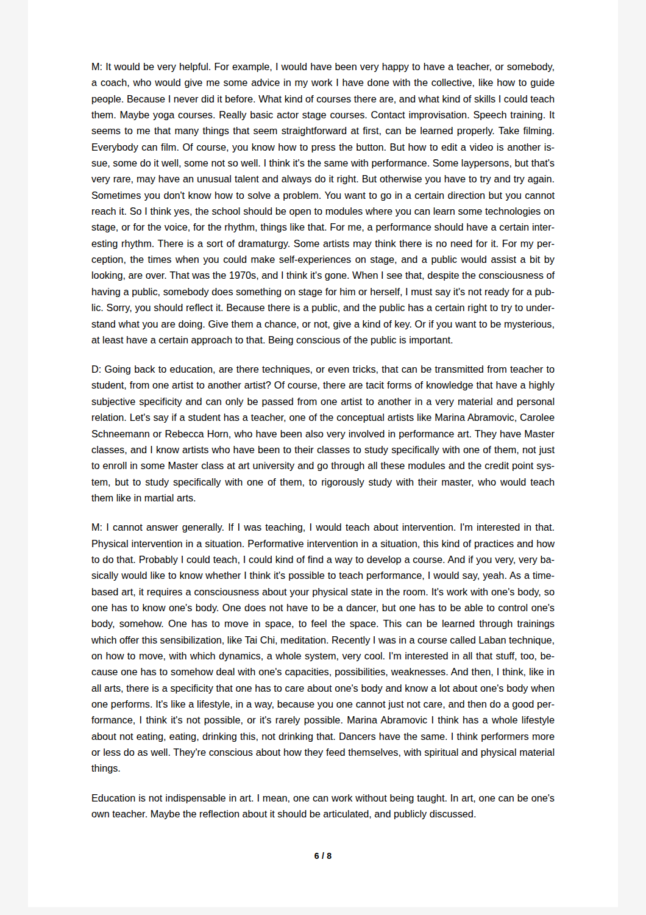M: It would be very helpful. For example, I would have been very happy to have a teacher, or somebody, a coach, who would give me some advice in my work I have done with the collective, like how to guide people. Because I never did it before. What kind of courses there are, and what kind of skills I could teach them. Maybe yoga courses. Really basic actor stage courses. Contact improvisation. Speech training. It seems to me that many things that seem straightforward at first, can be learned properly. Take filming. Everybody can film. Of course, you know how to press the button. But how to edit a video is another issue, some do it well, some not so well. I think it's the same with performance. Some laypersons, but that's very rare, may have an unusual talent and always do it right. But otherwise you have to try and try again. Sometimes you don't know how to solve a problem. You want to go in a certain direction but you cannot reach it. So I think yes, the school should be open to modules where you can learn some technologies on stage, or for the voice, for the rhythm, things like that. For me, a performance should have a certain interesting rhythm. There is a sort of dramaturgy. Some artists may think there is no need for it. For my perception, the times when you could make self-experiences on stage, and a public would assist a bit by looking, are over. That was the 1970s, and I think it's gone. When I see that, despite the consciousness of having a public, somebody does something on stage for him or herself, I must say it's not ready for a public. Sorry, you should reflect it. Because there is a public, and the public has a certain right to try to understand what you are doing. Give them a chance, or not, give a kind of key. Or if you want to be mysterious, at least have a certain approach to that. Being conscious of the public is important.
D: Going back to education, are there techniques, or even tricks, that can be transmitted from teacher to student, from one artist to another artist? Of course, there are tacit forms of knowledge that have a highly subjective specificity and can only be passed from one artist to another in a very material and personal relation. Let's say if a student has a teacher, one of the conceptual artists like Marina Abramovic, Carolee Schneemann or Rebecca Horn, who have been also very involved in performance art. They have Master classes, and I know artists who have been to their classes to study specifically with one of them, not just to enroll in some Master class at art university and go through all these modules and the credit point system, but to study specifically with one of them, to rigorously study with their master, who would teach them like in martial arts.
M: I cannot answer generally. If I was teaching, I would teach about intervention. I'm interested in that. Physical intervention in a situation. Performative intervention in a situation, this kind of practices and how to do that. Probably I could teach, I could kind of find a way to develop a course. And if you very, very basically would like to know whether I think it's possible to teach performance, I would say, yeah. As a time-based art, it requires a consciousness about your physical state in the room. It's work with one's body, so one has to know one's body. One does not have to be a dancer, but one has to be able to control one's body, somehow. One has to move in space, to feel the space. This can be learned through trainings which offer this sensibilization, like Tai Chi, meditation. Recently I was in a course called Laban technique, on how to move, with which dynamics, a whole system, very cool. I'm interested in all that stuff, too, because one has to somehow deal with one's capacities, possibilities, weaknesses. And then, I think, like in all arts, there is a specificity that one has to care about one's body and know a lot about one's body when one performs. It's like a lifestyle, in a way, because you one cannot just not care, and then do a good performance, I think it's not possible, or it's rarely possible. Marina Abramovic I think has a whole lifestyle about not eating, eating, drinking this, not drinking that. Dancers have the same. I think performers more or less do as well. They're conscious about how they feed themselves, with spiritual and physical material things.
Education is not indispensable in art. I mean, one can work without being taught. In art, one can be one's own teacher. Maybe the reflection about it should be articulated, and publicly discussed.
6 / 8